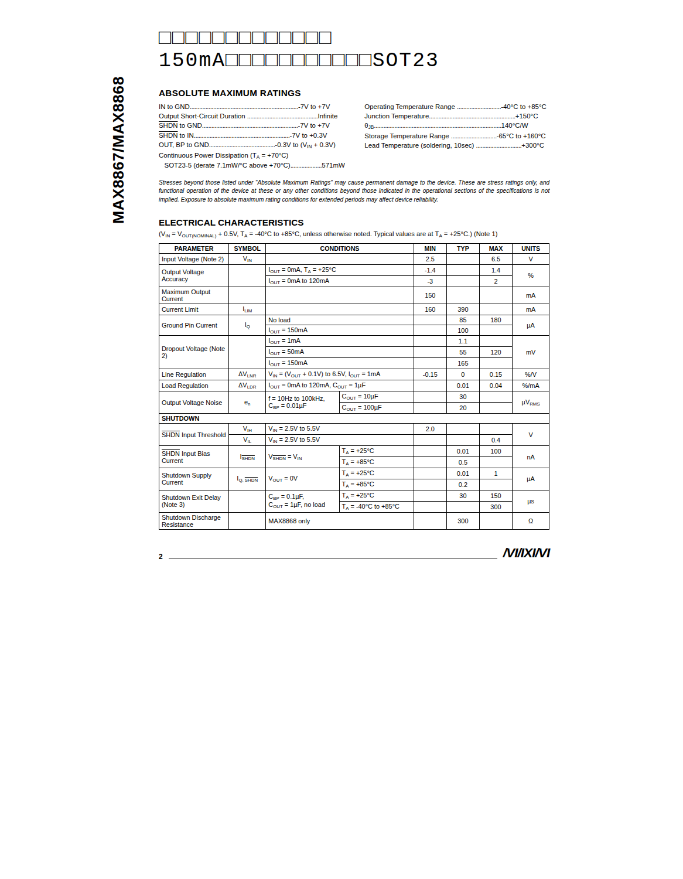MAX8867/MAX8868
□□□□□□□□□□□□□ 150mA□□□□□□□□□□□SOT23
ABSOLUTE MAXIMUM RATINGS
IN to GND.....................................................................-7V to +7V
Output Short-Circuit Duration ............................................. Infinite
SHDN to GND.............................................................-7V to +7V
SHDN to IN.............................................................-7V to +0.3V
OUT, BP to GND..........................................-0.3V to (VIN + 0.3V)
Continuous Power Dissipation (TA = +70°C)
SOT23-5 (derate 7.1mW/°C above +70°C).................... 571mW
Operating Temperature Range ............................-40°C to +85°C
Junction Temperature.......................................................+150°C
θJB................................................................................. 140°C/W
Storage Temperature Range .............................-65°C to +160°C
Lead Temperature (soldering, 10sec) .............................+300°C
Stresses beyond those listed under “Absolute Maximum Ratings” may cause permanent damage to the device. These are stress ratings only, and functional operation of the device at these or any other conditions beyond those indicated in the operational sections of the specifications is not implied. Exposure to absolute maximum rating conditions for extended periods may affect device reliability.
ELECTRICAL CHARACTERISTICS
(VIN = VOUT(NOMINAL) + 0.5V, TA = -40°C to +85°C, unless otherwise noted. Typical values are at TA = +25°C.) (Note 1)
| PARAMETER | SYMBOL | CONDITIONS | MIN | TYP | MAX | UNITS |
| --- | --- | --- | --- | --- | --- | --- |
| Input Voltage (Note 2) | V IN | | 2.5 | | 6.5 | V |
| Output Voltage Accuracy | | I OUT = 0mA, T A = +25°C | -1.4 | | 1.4 | % |
| I OUT = 0mA to 120mA | -3 | | 2 |
| Maximum Output Current | | | 150 | | | mA |
| Current Limit | I LIM | | 160 | 390 | | mA |
| Ground Pin Current | I Q | No load | | 85 | 180 | µA |
| I OUT = 150mA | | 100 | |
| Dropout Voltage (Note 2) | | I OUT = 1mA | | 1.1 | | mV |
| I OUT = 50mA | | 55 | 120 |
| I OUT = 150mA | | 165 | |
| Line Regulation | ΔV LNR | V IN = (V OUT + 0.1V) to 6.5V, I OUT = 1mA | -0.15 | 0 | 0.15 | %/V |
| Load Regulation | ΔV LDR | I OUT = 0mA to 120mA, C OUT = 1µF | | 0.01 | 0.04 | %/mA |
| Output Voltage Noise | e n | f = 10Hz to 100kHz, C BP = 0.01µF | C OUT = 10µF | | 30 | | µV RMS |
| C OUT = 100µF | | 20 | |
| SHUTDOWN |
| SHDN Input Threshold | V IH | V IN = 2.5V to 5.5V | 2.0 | | | V |
| V IL | V IN = 2.5V to 5.5V | | | 0.4 |
| SHDN Input Bias Current | I SHDN | V SHDN = V IN | T A = +25°C | | 0.01 | 100 | nA |
| T A = +85°C | | 0.5 | |
| Shutdown Supply Current | I Q, SHDN | V OUT = 0V | T A = +25°C | | 0.01 | 1 | µA |
| T A = +85°C | | 0.2 | |
| Shutdown Exit Delay (Note 3) | | C BP = 0.1µF, C OUT = 1µF, no load | T A = +25°C | | 30 | 150 | µs |
| T A = -40°C to +85°C | | | 300 |
| Shutdown Discharge Resistance | | MAX8868 only | | 300 | | Ω |
2
/VI/IXI/VI